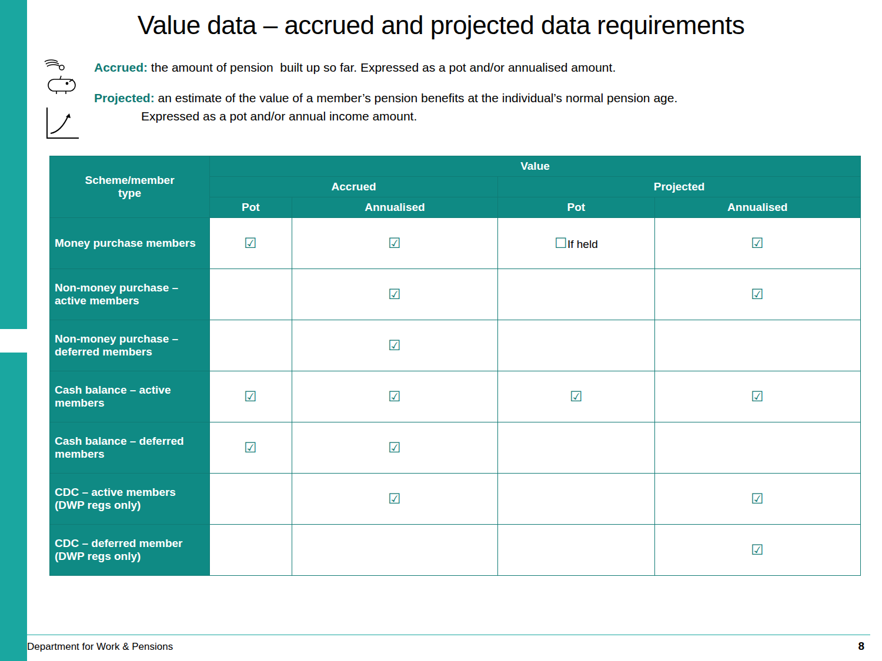Value data – accrued and projected data requirements
Accrued: the amount of pension built up so far. Expressed as a pot and/or annualised amount.
Projected: an estimate of the value of a member’s pension benefits at the individual’s normal pension age.
Expressed as a pot and/or annual income amount.
| Scheme/member type | Value |
| --- | --- |
| Accrued | Projected |
| Pot | Annualised | Pot | Annualised |
| Money purchase members | ☑ | ☑ | ☐ If held | ☑ |
| Non-money purchase – active members | | ☑ | | ☑ |
| Non-money purchase – deferred members | | ☑ | | |
| Cash balance – active members | ☑ | ☑ | ☑ | ☑ |
| Cash balance – deferred members | ☑ | ☑ | | |
| CDC – active members (DWP regs only) | | ☑ | | ☑ |
| CDC – deferred member (DWP regs only) | | | | ☑ |
Department for Work & Pensions
8